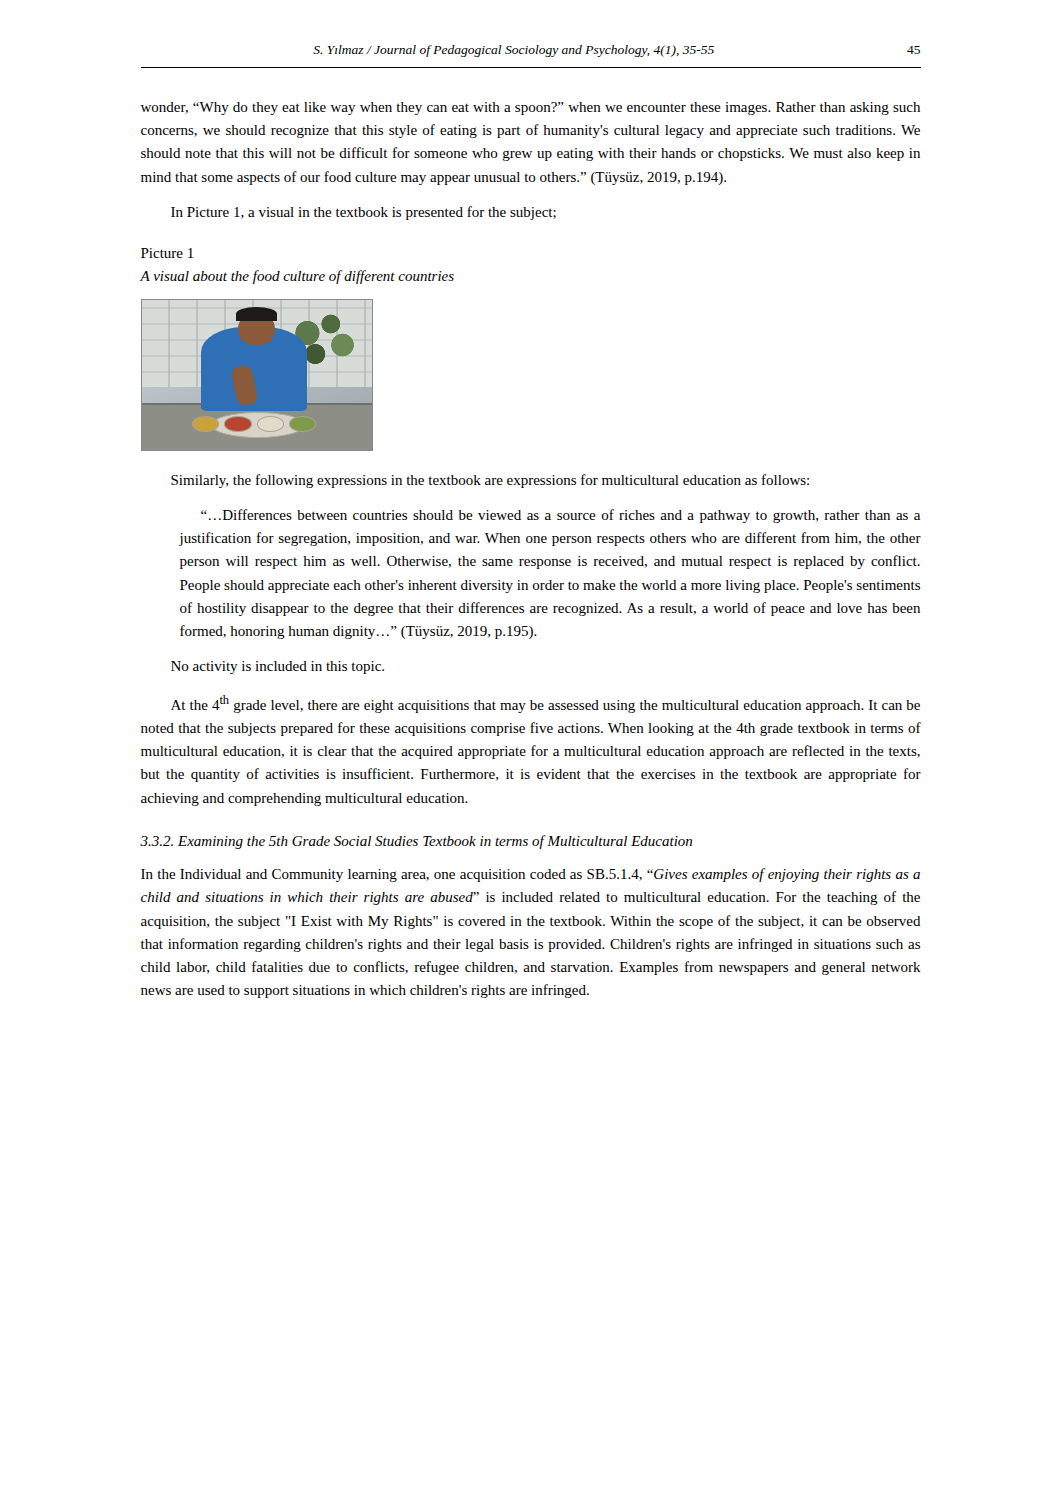S. Yılmaz / Journal of Pedagogical Sociology and Psychology, 4(1), 35-55 45
wonder, “Why do they eat like way when they can eat with a spoon?” when we encounter these images. Rather than asking such concerns, we should recognize that this style of eating is part of humanity's cultural legacy and appreciate such traditions. We should note that this will not be difficult for someone who grew up eating with their hands or chopsticks. We must also keep in mind that some aspects of our food culture may appear unusual to others.” (Tüysüz, 2019, p.194).
In Picture 1, a visual in the textbook is presented for the subject;
Picture 1
A visual about the food culture of different countries
Similarly, the following expressions in the textbook are expressions for multicultural education as follows:
“…Differences between countries should be viewed as a source of riches and a pathway to growth, rather than as a justification for segregation, imposition, and war. When one person respects others who are different from him, the other person will respect him as well. Otherwise, the same response is received, and mutual respect is replaced by conflict. People should appreciate each other's inherent diversity in order to make the world a more living place. People's sentiments of hostility disappear to the degree that their differences are recognized. As a result, a world of peace and love has been formed, honoring human dignity…” (Tüysüz, 2019, p.195).
No activity is included in this topic.
At the 4th grade level, there are eight acquisitions that may be assessed using the multicultural education approach. It can be noted that the subjects prepared for these acquisitions comprise five actions. When looking at the 4th grade textbook in terms of multicultural education, it is clear that the acquired appropriate for a multicultural education approach are reflected in the texts, but the quantity of activities is insufficient. Furthermore, it is evident that the exercises in the textbook are appropriate for achieving and comprehending multicultural education.
3.3.2. Examining the 5th Grade Social Studies Textbook in terms of Multicultural Education
In the Individual and Community learning area, one acquisition coded as SB.5.1.4, “Gives examples of enjoying their rights as a child and situations in which their rights are abused” is included related to multicultural education. For the teaching of the acquisition, the subject "I Exist with My Rights" is covered in the textbook. Within the scope of the subject, it can be observed that information regarding children's rights and their legal basis is provided. Children's rights are infringed in situations such as child labor, child fatalities due to conflicts, refugee children, and starvation. Examples from newspapers and general network news are used to support situations in which children's rights are infringed.